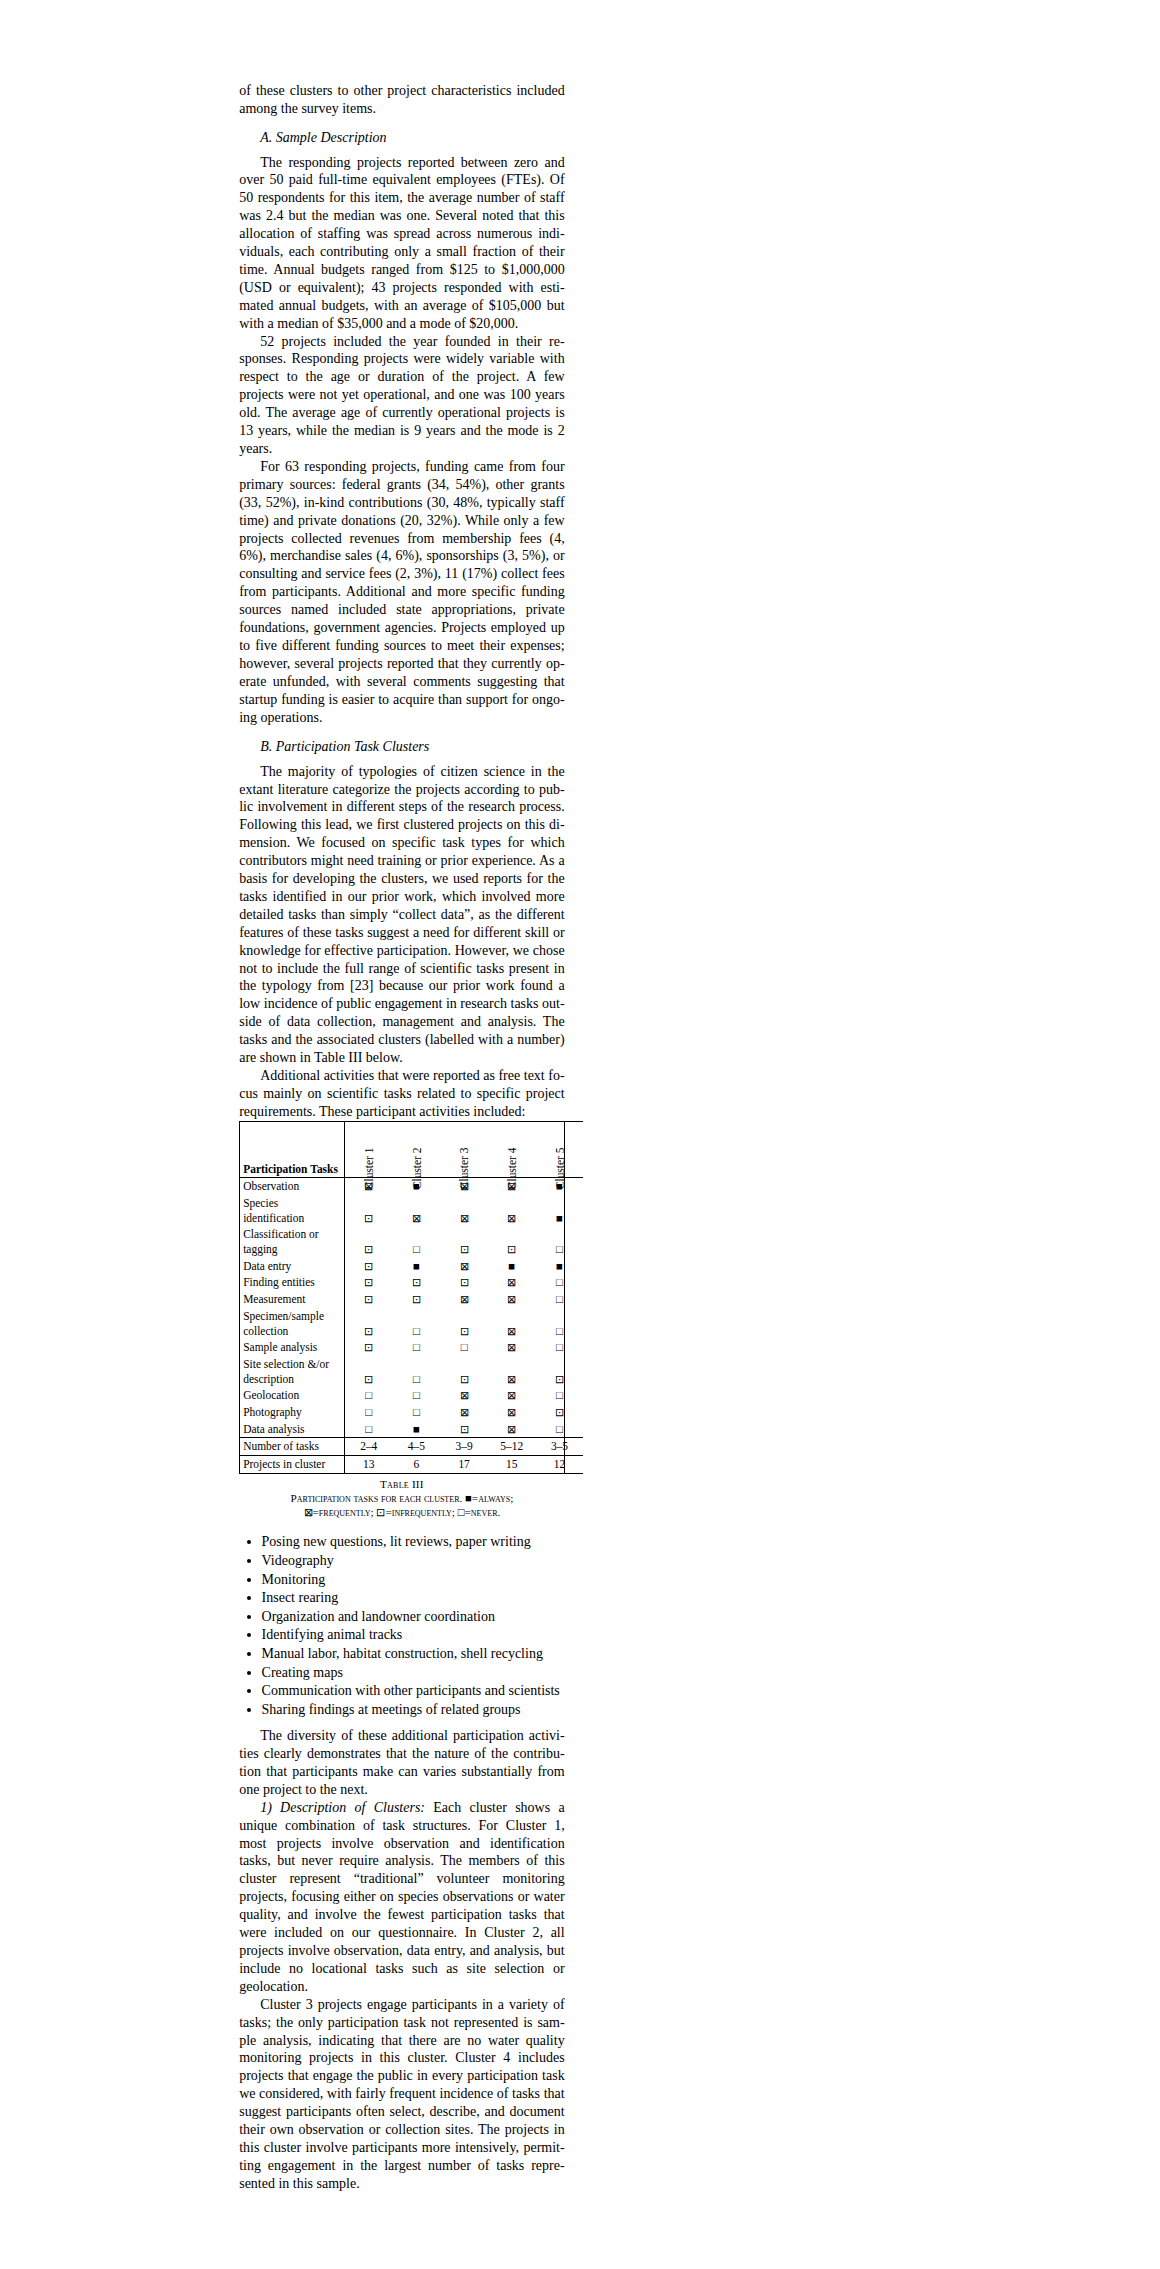of these clusters to other project characteristics included among the survey items.
A. Sample Description
The responding projects reported between zero and over 50 paid full-time equivalent employees (FTEs). Of 50 respondents for this item, the average number of staff was 2.4 but the median was one. Several noted that this allocation of staffing was spread across numerous individuals, each contributing only a small fraction of their time. Annual budgets ranged from $125 to $1,000,000 (USD or equivalent); 43 projects responded with estimated annual budgets, with an average of $105,000 but with a median of $35,000 and a mode of $20,000.
52 projects included the year founded in their responses. Responding projects were widely variable with respect to the age or duration of the project. A few projects were not yet operational, and one was 100 years old. The average age of currently operational projects is 13 years, while the median is 9 years and the mode is 2 years.
For 63 responding projects, funding came from four primary sources: federal grants (34, 54%), other grants (33, 52%), in-kind contributions (30, 48%, typically staff time) and private donations (20, 32%). While only a few projects collected revenues from membership fees (4, 6%), merchandise sales (4, 6%), sponsorships (3, 5%), or consulting and service fees (2, 3%), 11 (17%) collect fees from participants. Additional and more specific funding sources named included state appropriations, private foundations, government agencies. Projects employed up to five different funding sources to meet their expenses; however, several projects reported that they currently operate unfunded, with several comments suggesting that startup funding is easier to acquire than support for ongoing operations.
B. Participation Task Clusters
The majority of typologies of citizen science in the extant literature categorize the projects according to public involvement in different steps of the research process. Following this lead, we first clustered projects on this dimension. We focused on specific task types for which contributors might need training or prior experience. As a basis for developing the clusters, we used reports for the tasks identified in our prior work, which involved more detailed tasks than simply “collect data”, as the different features of these tasks suggest a need for different skill or knowledge for effective participation. However, we chose not to include the full range of scientific tasks present in the typology from [23] because our prior work found a low incidence of public engagement in research tasks outside of data collection, management and analysis. The tasks and the associated clusters (labelled with a number) are shown in Table III below.
Additional activities that were reported as free text focus mainly on scientific tasks related to specific project requirements. These participant activities included:
| Participation Tasks | Cluster 1 | Cluster 2 | Cluster 3 | Cluster 4 | Cluster 5 |
| --- | --- | --- | --- | --- | --- |
| Observation | | | | | |
| Species identification | | | | | |
| Classification or tagging | | | | | |
| Data entry | | | | | |
| Finding entities | | | | | |
| Measurement | | | | | |
| Specimen/sample collection | | | | | |
| Sample analysis | | | | | |
| Site selection &/or description | | | | | |
| Geolocation | | | | | |
| Photography | | | | | |
| Data analysis | | | | | |
| Number of tasks | 2–4 | 4–5 | 3–9 | 5–12 | 3–5 |
| Projects in cluster | 13 | 6 | 17 | 15 | 12 |
Table III
Participation tasks for each cluster. =always;
=frequently; =infrequently; =never.
Posing new questions, lit reviews, paper writing
Videography
Monitoring
Insect rearing
Organization and landowner coordination
Identifying animal tracks
Manual labor, habitat construction, shell recycling
Creating maps
Communication with other participants and scientists
Sharing findings at meetings of related groups
The diversity of these additional participation activities clearly demonstrates that the nature of the contribution that participants make can varies substantially from one project to the next.
1) Description of Clusters: Each cluster shows a unique combination of task structures. For Cluster 1, most projects involve observation and identification tasks, but never require analysis. The members of this cluster represent “traditional” volunteer monitoring projects, focusing either on species observations or water quality, and involve the fewest participation tasks that were included on our questionnaire. In Cluster 2, all projects involve observation, data entry, and analysis, but include no locational tasks such as site selection or geolocation.
Cluster 3 projects engage participants in a variety of tasks; the only participation task not represented is sample analysis, indicating that there are no water quality monitoring projects in this cluster. Cluster 4 includes projects that engage the public in every participation task we considered, with fairly frequent incidence of tasks that suggest participants often select, describe, and document their own observation or collection sites. The projects in this cluster involve participants more intensively, permitting engagement in the largest number of tasks represented in this sample.